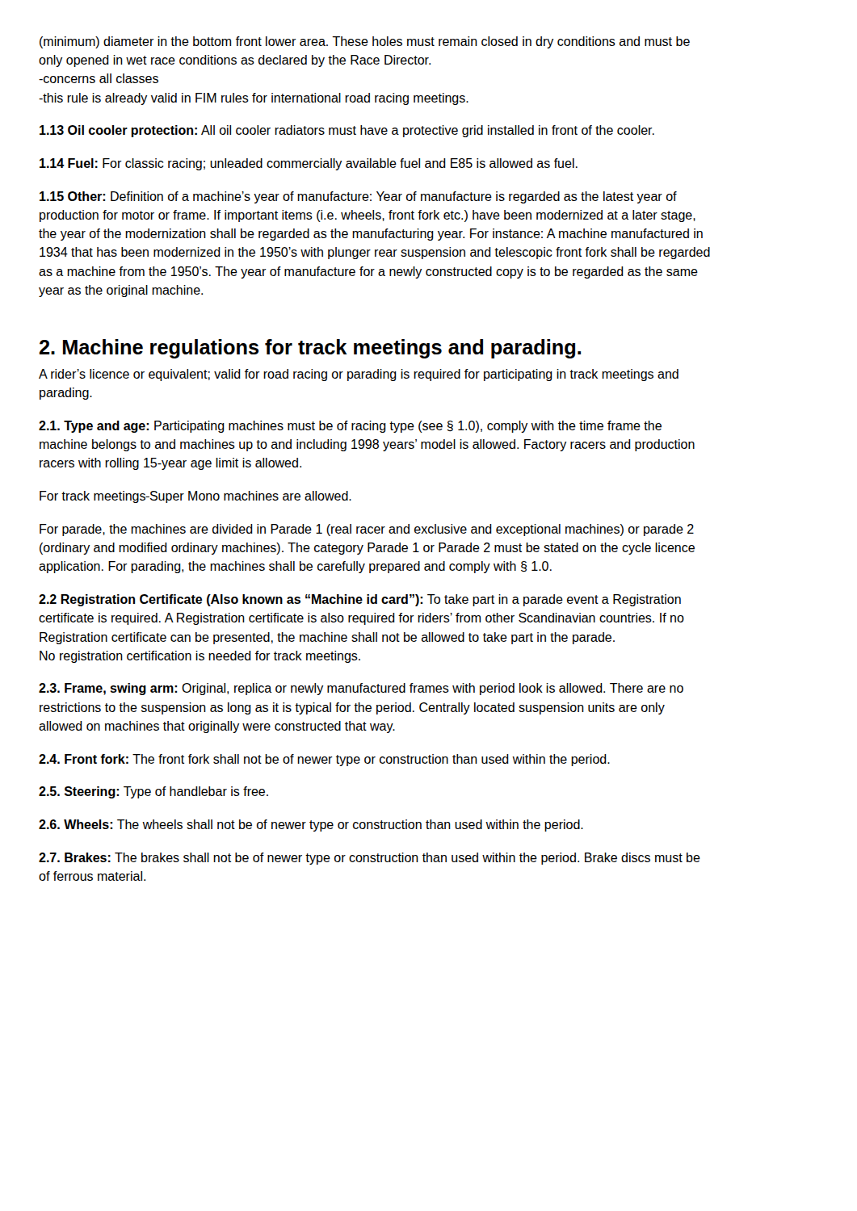(minimum) diameter in the bottom front lower area. These holes must remain closed in dry conditions and must be only opened in wet race conditions as declared by the Race Director.
-concerns all classes
-this rule is already valid in FIM rules for international road racing meetings.
1.13 Oil cooler protection: All oil cooler radiators must have a protective grid installed in front of the cooler.
1.14 Fuel: For classic racing; unleaded commercially available fuel and E85 is allowed as fuel.
1.15 Other: Definition of a machine’s year of manufacture: Year of manufacture is regarded as the latest year of production for motor or frame. If important items (i.e. wheels, front fork etc.) have been modernized at a later stage, the year of the modernization shall be regarded as the manufacturing year. For instance: A machine manufactured in 1934 that has been modernized in the 1950’s with plunger rear suspension and telescopic front fork shall be regarded as a machine from the 1950’s. The year of manufacture for a newly constructed copy is to be regarded as the same year as the original machine.
2. Machine regulations for track meetings and parading.
A rider’s licence or equivalent; valid for road racing or parading is required for participating in track meetings and parading.
2.1. Type and age: Participating machines must be of racing type (see § 1.0), comply with the time frame the machine belongs to and machines up to and including 1998 years’ model is allowed. Factory racers and production racers with rolling 15-year age limit is allowed.
For track meetings Super Mono machines are allowed.
For parade, the machines are divided in Parade 1 (real racer and exclusive and exceptional machines) or parade 2 (ordinary and modified ordinary machines). The category Parade 1 or Parade 2 must be stated on the cycle licence application. For parading, the machines shall be carefully prepared and comply with § 1.0.
2.2 Registration Certificate (Also known as “Machine id card”): To take part in a parade event a Registration certificate is required. A Registration certificate is also required for riders’ from other Scandinavian countries. If no Registration certificate can be presented, the machine shall not be allowed to take part in the parade.
No registration certification is needed for track meetings.
2.3. Frame, swing arm: Original, replica or newly manufactured frames with period look is allowed. There are no restrictions to the suspension as long as it is typical for the period. Centrally located suspension units are only allowed on machines that originally were constructed that way.
2.4. Front fork: The front fork shall not be of newer type or construction than used within the period.
2.5. Steering: Type of handlebar is free.
2.6. Wheels: The wheels shall not be of newer type or construction than used within the period.
2.7. Brakes: The brakes shall not be of newer type or construction than used within the period. Brake discs must be of ferrous material.